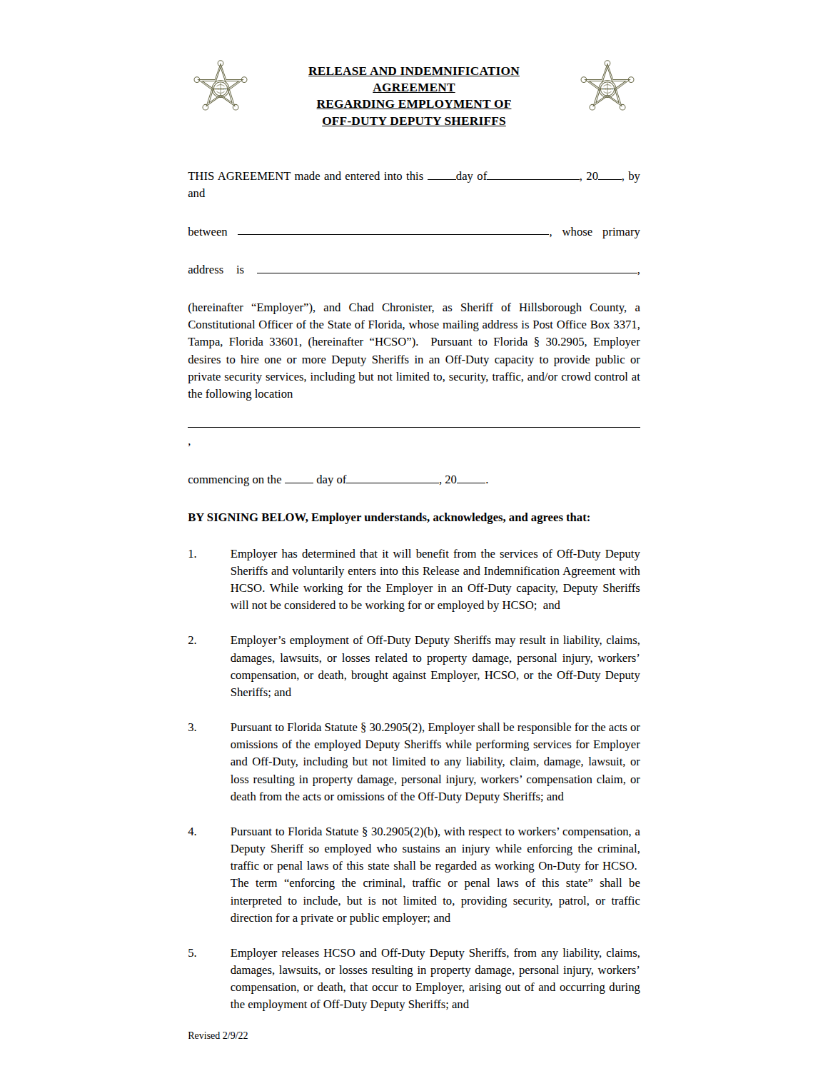SHERIFF
RELEASE AND INDEMNIFICATION AGREEMENT
REGARDING EMPLOYMENT OF
OFF-DUTY DEPUTY SHERIFFS
SHERIFF
THIS AGREEMENT made and entered into this day of , 20 , by and
between , whose primary
address is ,
(hereinafter “Employer”), and Chad Chronister, as Sheriff of Hillsborough County, a Constitutional Officer of the State of Florida, whose mailing address is Post Office Box 3371, Tampa, Florida 33601, (hereinafter “HCSO”). Pursuant to Florida § 30.2905, Employer desires to hire one or more Deputy Sheriffs in an Off-Duty capacity to provide public or private security services, including but not limited to, security, traffic, and/or crowd control at the following location
,
commencing on the day of , 20 .
BY SIGNING BELOW, Employer understands, acknowledges, and agrees that:
1. Employer has determined that it will benefit from the services of Off-Duty Deputy Sheriffs and voluntarily enters into this Release and Indemnification Agreement with HCSO. While working for the Employer in an Off-Duty capacity, Deputy Sheriffs will not be considered to be working for or employed by HCSO; and
2. Employer’s employment of Off-Duty Deputy Sheriffs may result in liability, claims, damages, lawsuits, or losses related to property damage, personal injury, workers’ compensation, or death, brought against Employer, HCSO, or the Off-Duty Deputy Sheriffs; and
3. Pursuant to Florida Statute § 30.2905(2), Employer shall be responsible for the acts or omissions of the employed Deputy Sheriffs while performing services for Employer and Off-Duty, including but not limited to any liability, claim, damage, lawsuit, or loss resulting in property damage, personal injury, workers’ compensation claim, or death from the acts or omissions of the Off-Duty Deputy Sheriffs; and
4. Pursuant to Florida Statute § 30.2905(2)(b), with respect to workers’ compensation, a Deputy Sheriff so employed who sustains an injury while enforcing the criminal, traffic or penal laws of this state shall be regarded as working On-Duty for HCSO. The term “enforcing the criminal, traffic or penal laws of this state” shall be interpreted to include, but is not limited to, providing security, patrol, or traffic direction for a private or public employer; and
5. Employer releases HCSO and Off-Duty Deputy Sheriffs, from any liability, claims, damages, lawsuits, or losses resulting in property damage, personal injury, workers’ compensation, or death, that occur to Employer, arising out of and occurring during the employment of Off-Duty Deputy Sheriffs; and
Revised 2/9/22